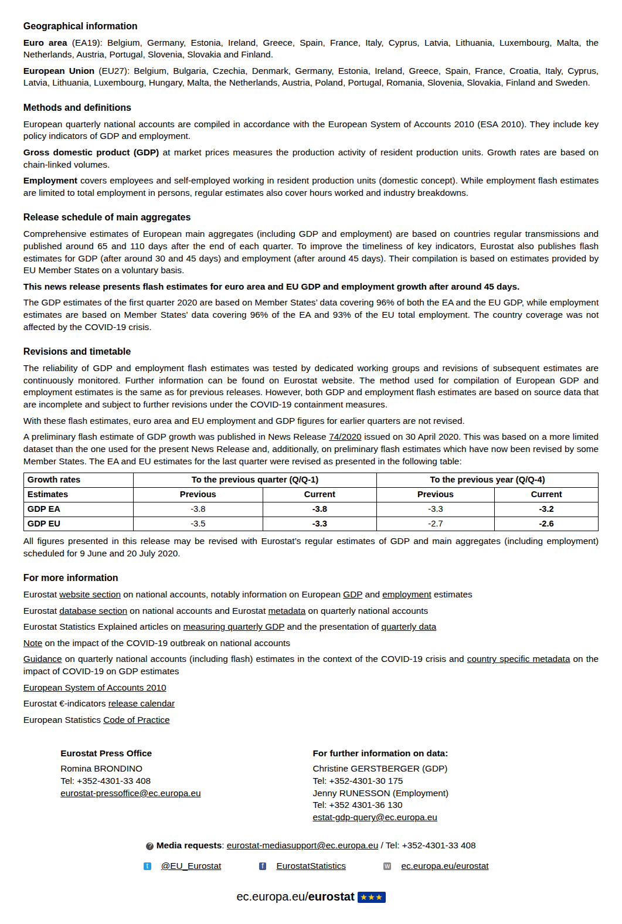Geographical information
Euro area (EA19): Belgium, Germany, Estonia, Ireland, Greece, Spain, France, Italy, Cyprus, Latvia, Lithuania, Luxembourg, Malta, the Netherlands, Austria, Portugal, Slovenia, Slovakia and Finland.
European Union (EU27): Belgium, Bulgaria, Czechia, Denmark, Germany, Estonia, Ireland, Greece, Spain, France, Croatia, Italy, Cyprus, Latvia, Lithuania, Luxembourg, Hungary, Malta, the Netherlands, Austria, Poland, Portugal, Romania, Slovenia, Slovakia, Finland and Sweden.
Methods and definitions
European quarterly national accounts are compiled in accordance with the European System of Accounts 2010 (ESA 2010). They include key policy indicators of GDP and employment.
Gross domestic product (GDP) at market prices measures the production activity of resident production units. Growth rates are based on chain-linked volumes.
Employment covers employees and self-employed working in resident production units (domestic concept). While employment flash estimates are limited to total employment in persons, regular estimates also cover hours worked and industry breakdowns.
Release schedule of main aggregates
Comprehensive estimates of European main aggregates (including GDP and employment) are based on countries regular transmissions and published around 65 and 110 days after the end of each quarter. To improve the timeliness of key indicators, Eurostat also publishes flash estimates for GDP (after around 30 and 45 days) and employment (after around 45 days). Their compilation is based on estimates provided by EU Member States on a voluntary basis.
This news release presents flash estimates for euro area and EU GDP and employment growth after around 45 days.
The GDP estimates of the first quarter 2020 are based on Member States’ data covering 96% of both the EA and the EU GDP, while employment estimates are based on Member States’ data covering 96% of the EA and 93% of the EU total employment. The country coverage was not affected by the COVID-19 crisis.
Revisions and timetable
The reliability of GDP and employment flash estimates was tested by dedicated working groups and revisions of subsequent estimates are continuously monitored. Further information can be found on Eurostat website. The method used for compilation of European GDP and employment estimates is the same as for previous releases. However, both GDP and employment flash estimates are based on source data that are incomplete and subject to further revisions under the COVID-19 containment measures.
With these flash estimates, euro area and EU employment and GDP figures for earlier quarters are not revised.
A preliminary flash estimate of GDP growth was published in News Release 74/2020 issued on 30 April 2020. This was based on a more limited dataset than the one used for the present News Release and, additionally, on preliminary flash estimates which have now been revised by some Member States. The EA and EU estimates for the last quarter were revised as presented in the following table:
| Growth rates | To the previous quarter (Q/Q-1) | To the previous year (Q/Q-4) |
| --- | --- | --- |
| Estimates | Previous | Current | Previous | Current |
| GDP EA | -3.8 | -3.8 | -3.3 | -3.2 |
| GDP EU | -3.5 | -3.3 | -2.7 | -2.6 |
All figures presented in this release may be revised with Eurostat’s regular estimates of GDP and main aggregates (including employment) scheduled for 9 June and 20 July 2020.
For more information
Eurostat website section on national accounts, notably information on European GDP and employment estimates
Eurostat database section on national accounts and Eurostat metadata on quarterly national accounts
Eurostat Statistics Explained articles on measuring quarterly GDP and the presentation of quarterly data
Note on the impact of the COVID-19 outbreak on national accounts
Guidance on quarterly national accounts (including flash) estimates in the context of the COVID-19 crisis and country specific metadata on the impact of COVID-19 on GDP estimates
European System of Accounts 2010
Eurostat €-indicators release calendar
European Statistics Code of Practice
| | Eurostat Press Office Romina BRONDINO Tel: +352-4301-33 408 eurostat-pressoffice@ec.europa.eu | For further information on data: Christine GERSTBERGER (GDP) Tel: +352-4301-30 175 Jenny RUNESSON (Employment) Tel: +352 4301-36 130 estat-gdp-query@ec.europa.eu |
?Media requests: eurostat-mediasupport@ec.europa.eu / Tel: +352-4301-33 408
t@EU_Eurostat fEurostatStatistics wec.europa.eu/eurostat
ec.europa.eu/eurostat ★★★